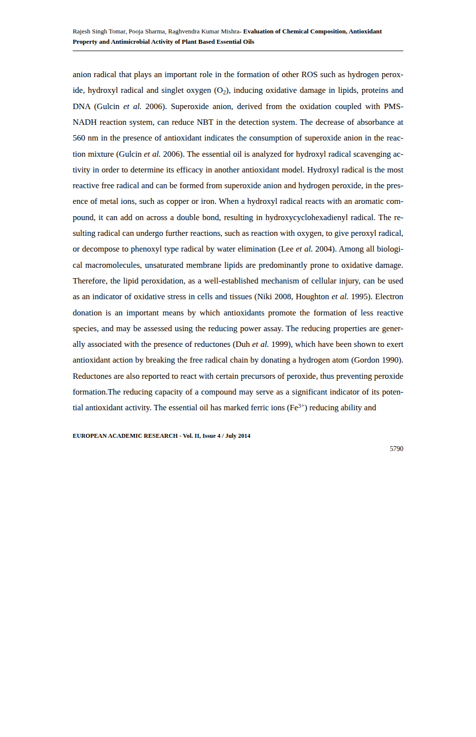Rajesh Singh Tomar, Pooja Sharma, Raghvendra Kumar Mishra- Evaluation of Chemical Composition, Antioxidant Property and Antimicrobial Activity of Plant Based Essential Oils
anion radical that plays an important role in the formation of other ROS such as hydrogen peroxide, hydroxyl radical and singlet oxygen (O2), inducing oxidative damage in lipids, proteins and DNA (Gulcin et al. 2006). Superoxide anion, derived from the oxidation coupled with PMS-NADH reaction system, can reduce NBT in the detection system. The decrease of absorbance at 560 nm in the presence of antioxidant indicates the consumption of superoxide anion in the reaction mixture (Gulcin et al. 2006). The essential oil is analyzed for hydroxyl radical scavenging activity in order to determine its efficacy in another antioxidant model. Hydroxyl radical is the most reactive free radical and can be formed from superoxide anion and hydrogen peroxide, in the presence of metal ions, such as copper or iron. When a hydroxyl radical reacts with an aromatic compound, it can add on across a double bond, resulting in hydroxycyclohexadienyl radical. The resulting radical can undergo further reactions, such as reaction with oxygen, to give peroxyl radical, or decompose to phenoxyl type radical by water elimination (Lee et al. 2004). Among all biological macromolecules, unsaturated membrane lipids are predominantly prone to oxidative damage. Therefore, the lipid peroxidation, as a well-established mechanism of cellular injury, can be used as an indicator of oxidative stress in cells and tissues (Niki 2008, Houghton et al. 1995). Electron donation is an important means by which antioxidants promote the formation of less reactive species, and may be assessed using the reducing power assay. The reducing properties are generally associated with the presence of reductones (Duh et al. 1999), which have been shown to exert antioxidant action by breaking the free radical chain by donating a hydrogen atom (Gordon 1990). Reductones are also reported to react with certain precursors of peroxide, thus preventing peroxide formation.The reducing capacity of a compound may serve as a significant indicator of its potential antioxidant activity. The essential oil has marked ferric ions (Fe3+) reducing ability and
EUROPEAN ACADEMIC RESEARCH - Vol. II, Issue 4 / July 2014
5790